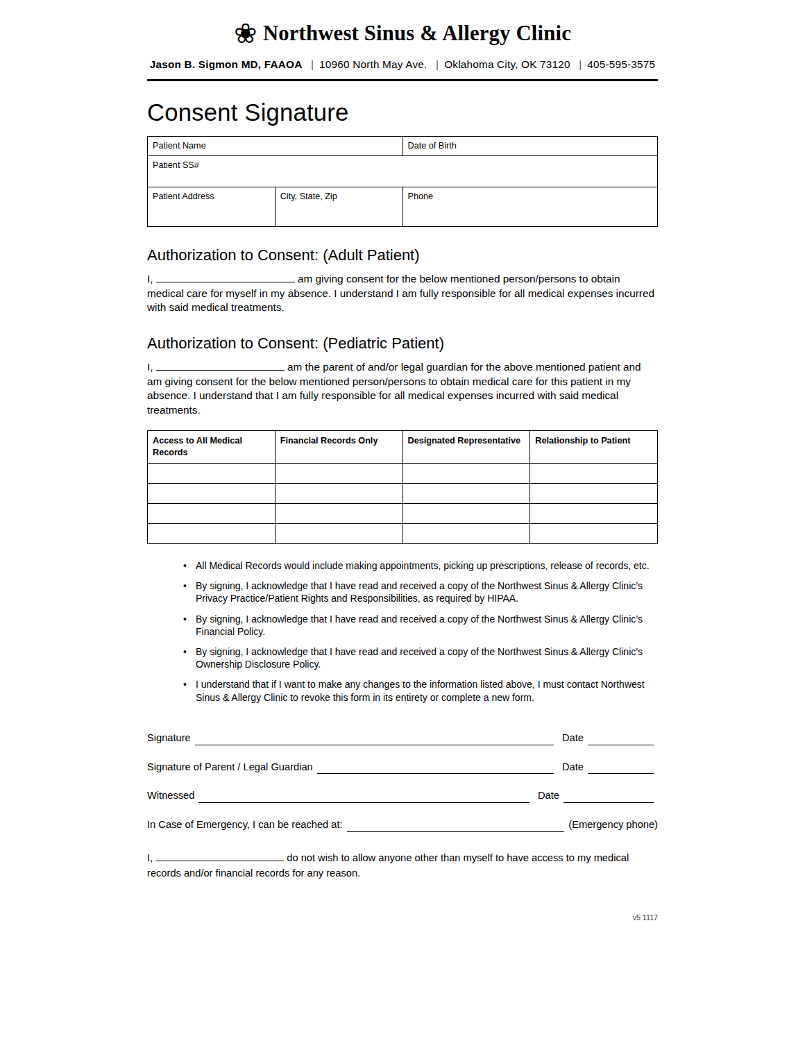❀ Northwest Sinus & Allergy Clinic
Jason B. Sigmon MD, FAAOA |10960 North May Ave. |Oklahoma City, OK 73120 |405-595-3575
Consent Signature
| Patient Name | Date of Birth |
| Patient SS# |
| Patient Address | City, State, Zip | Phone |
Authorization to Consent: (Adult Patient)
I, am giving consent for the below mentioned person/persons to obtain medical care for myself in my absence. I understand I am fully responsible for all medical expenses incurred with said medical treatments.
Authorization to Consent: (Pediatric Patient)
I, am the parent of and/or legal guardian for the above mentioned patient and am giving consent for the below mentioned person/persons to obtain medical care for this patient in my absence. I understand that I am fully responsible for all medical expenses incurred with said medical treatments.
| Access to All Medical Records | Financial Records Only | Designated Representative | Relationship to Patient |
| --- | --- | --- | --- |
All Medical Records would include making appointments, picking up prescriptions, release of records, etc.
By signing, I acknowledge that I have read and received a copy of the Northwest Sinus & Allergy Clinic’s Privacy Practice/Patient Rights and Responsibilities, as required by HIPAA.
By signing, I acknowledge that I have read and received a copy of the Northwest Sinus & Allergy Clinic’s Financial Policy.
By signing, I acknowledge that I have read and received a copy of the Northwest Sinus & Allergy Clinic’s Ownership Disclosure Policy.
I understand that if I want to make any changes to the information listed above, I must contact Northwest Sinus & Allergy Clinic to revoke this form in its entirety or complete a new form.
Signature Date
Signature of Parent / Legal Guardian Date
Witnessed Date
In Case of Emergency, I can be reached at: (Emergency phone)
I, do not wish to allow anyone other than myself to have access to my medical records and/or financial records for any reason.
v5 1117